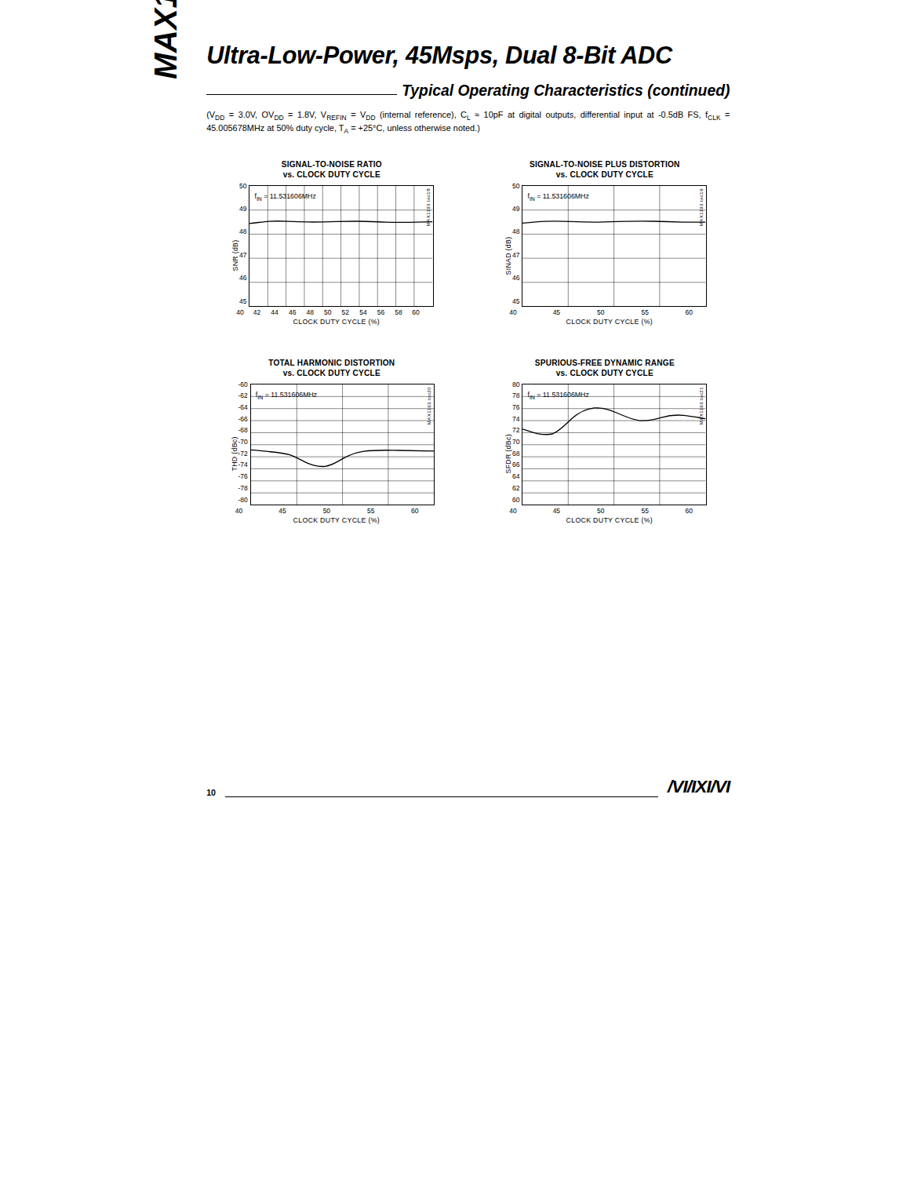MAX1193
Ultra-Low-Power, 45Msps, Dual 8-Bit ADC
Typical Operating Characteristics (continued)
(VDD = 3.0V, OVDD = 1.8V, VREFIN = VDD (internal reference), CL ≈ 10pF at digital outputs, differential input at -0.5dB FS, fCLK = 45.005678MHz at 50% duty cycle, TA = +25°C, unless otherwise noted.)
SIGNAL-TO-NOISE RATIO
vs. CLOCK DUTY CYCLE
SNR (dB)
504948474645
fIN = 11.531606MHz
MAX1193 toc18
4042444648505254565860
CLOCK DUTY CYCLE (%)
SIGNAL-TO-NOISE PLUS DISTORTION
vs. CLOCK DUTY CYCLE
SINAD (dB)
504948474645
fIN = 11.531606MHz
MAX1193 toc19
4045505560
CLOCK DUTY CYCLE (%)
TOTAL HARMONIC DISTORTION
vs. CLOCK DUTY CYCLE
THD (dBc)
-60-62-64-66-68-70-72-74-76-78-80
fIN = 11.531606MHz
MAX1193 toc20
4045505560
CLOCK DUTY CYCLE (%)
SPURIOUS-FREE DYNAMIC RANGE
vs. CLOCK DUTY CYCLE
SFDR (dBc)
8078767472706866646260
fIN = 11.531606MHz
MAX1193 toc21
4045505560
CLOCK DUTY CYCLE (%)
10
/VI/IXI/VI